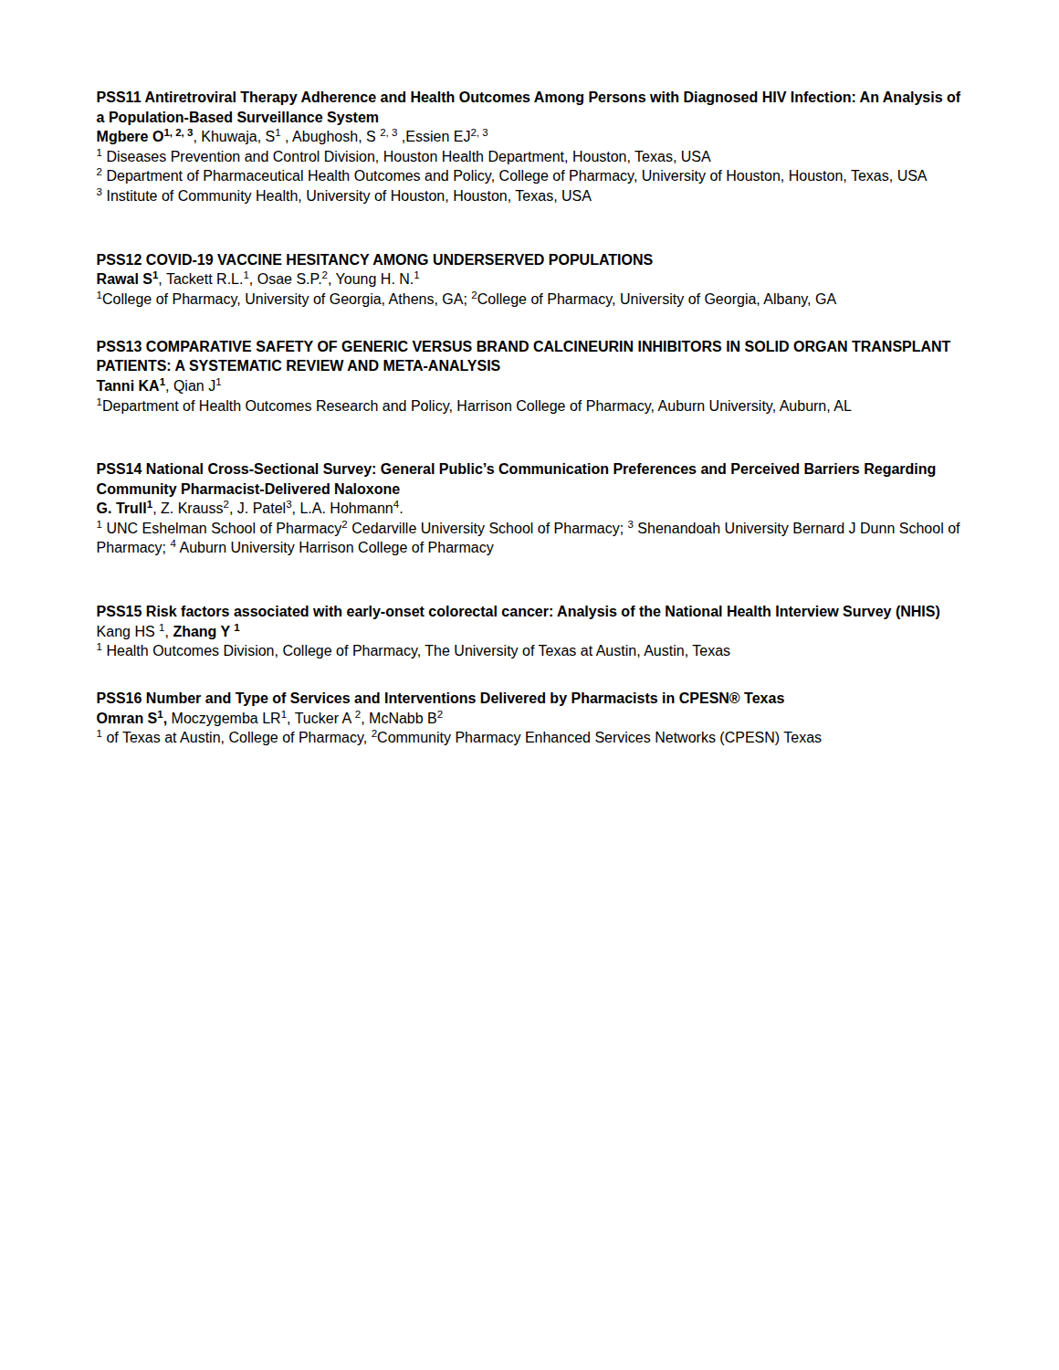PSS11 Antiretroviral Therapy Adherence and Health Outcomes Among Persons with Diagnosed HIV Infection: An Analysis of a Population-Based Surveillance System
Mgbere O1, 2, 3, Khuwaja, S1 , Abughosh, S 2, 3 ,Essien EJ2, 3
1 Diseases Prevention and Control Division, Houston Health Department, Houston, Texas, USA
2 Department of Pharmaceutical Health Outcomes and Policy, College of Pharmacy, University of Houston, Houston, Texas, USA
3 Institute of Community Health, University of Houston, Houston, Texas, USA
PSS12 COVID-19 VACCINE HESITANCY AMONG UNDERSERVED POPULATIONS
Rawal S1, Tackett R.L.1, Osae S.P.2, Young H. N.1
1College of Pharmacy, University of Georgia, Athens, GA; 2College of Pharmacy, University of Georgia, Albany, GA
PSS13 COMPARATIVE SAFETY OF GENERIC VERSUS BRAND CALCINEURIN INHIBITORS IN SOLID ORGAN TRANSPLANT PATIENTS: A SYSTEMATIC REVIEW AND META-ANALYSIS
Tanni KA1, Qian J1
1Department of Health Outcomes Research and Policy, Harrison College of Pharmacy, Auburn University, Auburn, AL
PSS14 National Cross-Sectional Survey: General Public’s Communication Preferences and Perceived Barriers Regarding Community Pharmacist-Delivered Naloxone
G. Trull1, Z. Krauss2, J. Patel3, L.A. Hohmann4.
1 UNC Eshelman School of Pharmacy2 Cedarville University School of Pharmacy; 3 Shenandoah University Bernard J Dunn School of Pharmacy; 4 Auburn University Harrison College of Pharmacy
PSS15 Risk factors associated with early-onset colorectal cancer: Analysis of the National Health Interview Survey (NHIS)
Kang HS 1, Zhang Y 1
1 Health Outcomes Division, College of Pharmacy, The University of Texas at Austin, Austin, Texas
PSS16 Number and Type of Services and Interventions Delivered by Pharmacists in CPESN® Texas
Omran S1, Moczygemba LR1, Tucker A 2, McNabb B2
1 of Texas at Austin, College of Pharmacy, 2Community Pharmacy Enhanced Services Networks (CPESN) Texas